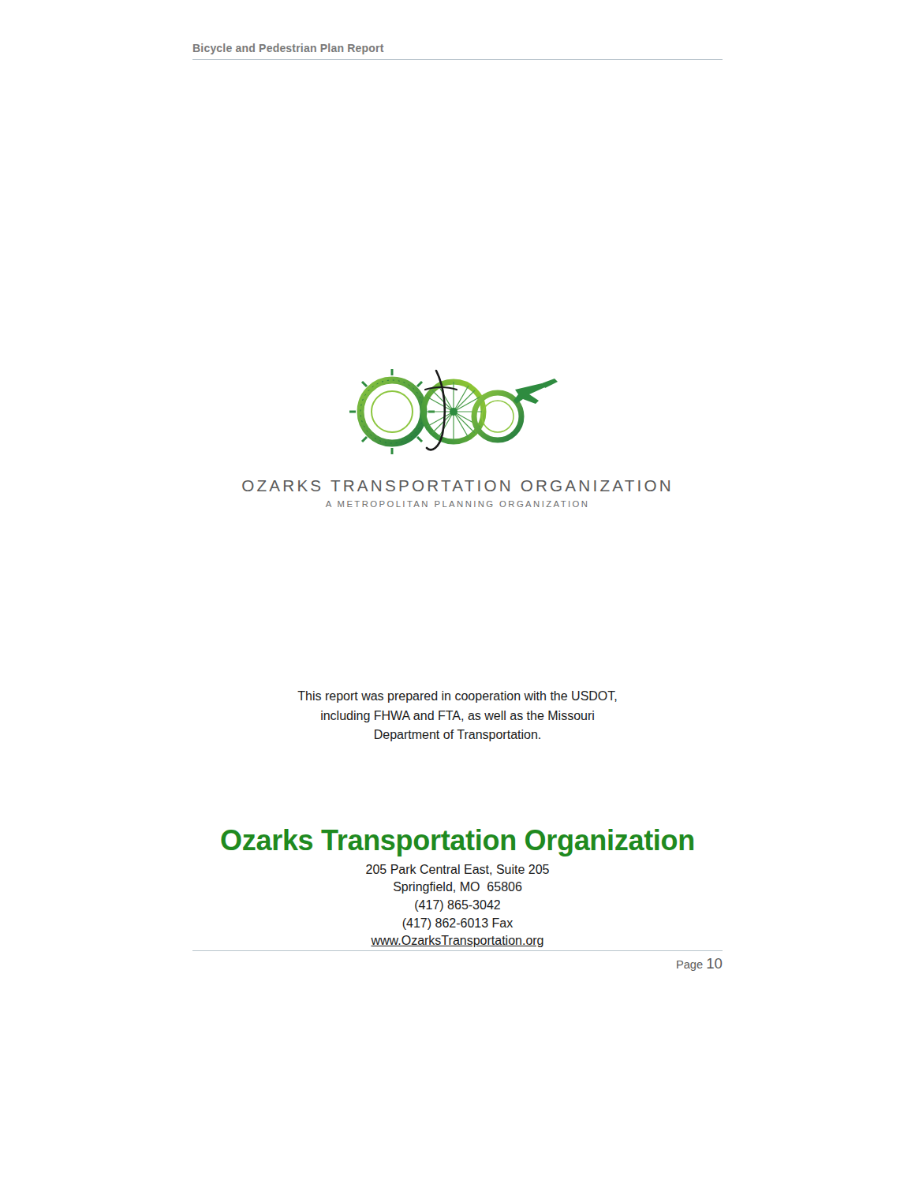Bicycle and Pedestrian Plan Report
OZARKS TRANSPORTATION ORGANIZATION
A METROPOLITAN PLANNING ORGANIZATION
This report was prepared in cooperation with the USDOT,
including FHWA and FTA, as well as the Missouri
Department of Transportation.
Ozarks Transportation Organization
205 Park Central East, Suite 205
Springfield, MO 65806
(417) 865-3042
(417) 862-6013 Fax
www.OzarksTransportation.org
Page 10